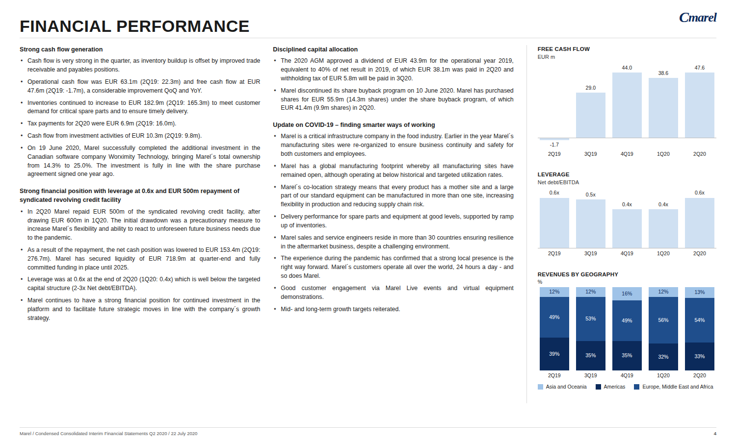Cmarel
FINANCIAL PERFORMANCE
Strong cash flow generation
Cash flow is very strong in the quarter, as inventory buildup is offset by improved trade receivable and payables positions.
Operational cash flow was EUR 63.1m (2Q19: 22.3m) and free cash flow at EUR 47.6m (2Q19: -1.7m), a considerable improvement QoQ and YoY.
Inventories continued to increase to EUR 182.9m (2Q19: 165.3m) to meet customer demand for critical spare parts and to ensure timely delivery.
Tax payments for 2Q20 were EUR 6.9m (2Q19: 16.0m).
Cash flow from investment activities of EUR 10.3m (2Q19: 9.8m).
On 19 June 2020, Marel successfully completed the additional investment in the Canadian software company Worximity Technology, bringing Marel´s total ownership from 14.3% to 25.0%. The investment is fully in line with the share purchase agreement signed one year ago.
Strong financial position with leverage at 0.6x and EUR 500m repayment of syndicated revolving credit facility
In 2Q20 Marel repaid EUR 500m of the syndicated revolving credit facility, after drawing EUR 600m in 1Q20. The initial drawdown was a precautionary measure to increase Marel´s flexibility and ability to react to unforeseen future business needs due to the pandemic.
As a result of the repayment, the net cash position was lowered to EUR 153.4m (2Q19: 276.7m). Marel has secured liquidity of EUR 718.9m at quarter-end and fully committed funding in place until 2025.
Leverage was at 0.6x at the end of 2Q20 (1Q20: 0.4x) which is well below the targeted capital structure (2-3x Net debt/EBITDA).
Marel continues to have a strong financial position for continued investment in the platform and to facilitate future strategic moves in line with the company´s growth strategy.
Disciplined capital allocation
The 2020 AGM approved a dividend of EUR 43.9m for the operational year 2019, equivalent to 40% of net result in 2019, of which EUR 38.1m was paid in 2Q20 and withholding tax of EUR 5.8m will be paid in 3Q20.
Marel discontinued its share buyback program on 10 June 2020. Marel has purchased shares for EUR 55.9m (14.3m shares) under the share buyback program, of which EUR 41.4m (9.9m shares) in 2Q20.
Update on COVID-19 – finding smarter ways of working
Marel is a critical infrastructure company in the food industry. Earlier in the year Marel´s manufacturing sites were re-organized to ensure business continuity and safety for both customers and employees.
Marel has a global manufacturing footprint whereby all manufacturing sites have remained open, although operating at below historical and targeted utilization rates.
Marel´s co-location strategy means that every product has a mother site and a large part of our standard equipment can be manufactured in more than one site, increasing flexibility in production and reducing supply chain risk.
Delivery performance for spare parts and equipment at good levels, supported by ramp up of inventories.
Marel sales and service engineers reside in more than 30 countries ensuring resilience in the aftermarket business, despite a challenging environment.
The experience during the pandemic has confirmed that a strong local presence is the right way forward. Marel´s customers operate all over the world, 24 hours a day - and so does Marel.
Good customer engagement via Marel Live events and virtual equipment demonstrations.
Mid- and long-term growth targets reiterated.
FREE CASH FLOW
EUR m
29.0
44.0
38.6
47.6
-1.7
2Q193Q194Q191Q202Q20
LEVERAGE
Net debt/EBITDA
0.6x
0.5x
0.4x
0.4x
0.6x
2Q193Q194Q191Q202Q20
REVENUES BY GEOGRAPHY
%
12%
49%
39%
12%
53%
35%
16%
49%
35%
12%
56%
32%
13%
54%
33%
2Q193Q194Q191Q202Q20
Asia and Oceania
Americas
Europe, Middle East and Africa
Marel / Condensed Consolidated Interim Financial Statements Q2 2020 / 22 July 2020 4